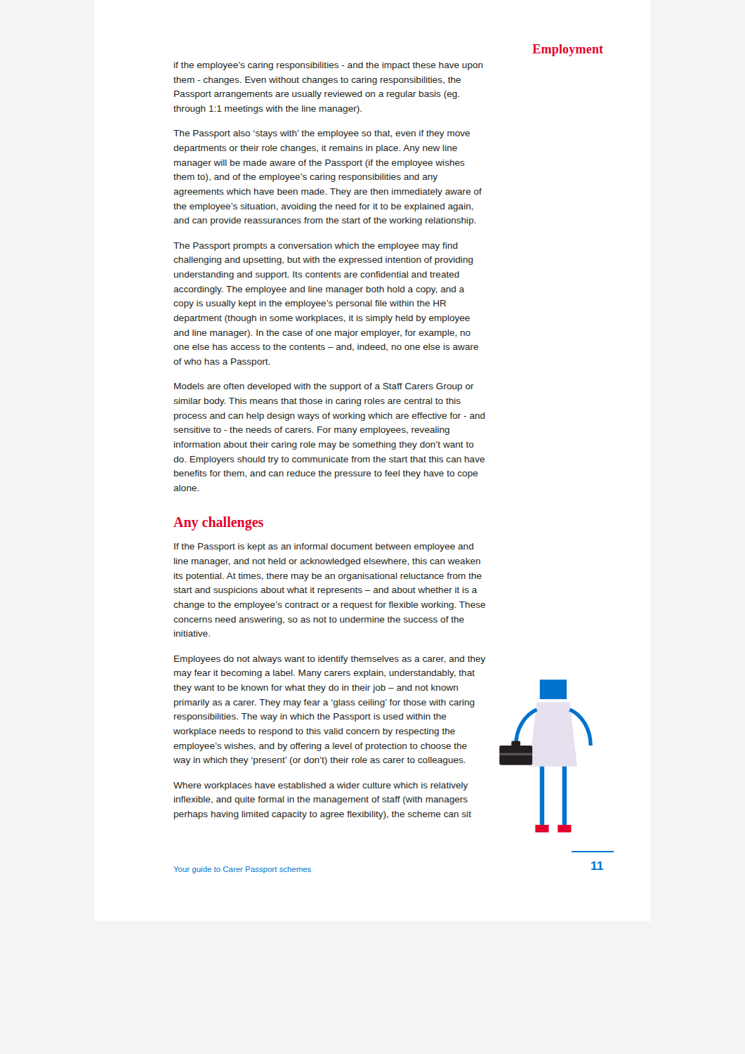Employment
if the employee’s caring responsibilities - and the impact these have upon them - changes. Even without changes to caring responsibilities, the Passport arrangements are usually reviewed on a regular basis (eg. through 1:1 meetings with the line manager).
The Passport also ‘stays with’ the employee so that, even if they move departments or their role changes, it remains in place. Any new line manager will be made aware of the Passport (if the employee wishes them to), and of the employee’s caring responsibilities and any agreements which have been made. They are then immediately aware of the employee’s situation, avoiding the need for it to be explained again, and can provide reassurances from the start of the working relationship.
The Passport prompts a conversation which the employee may find challenging and upsetting, but with the expressed intention of providing understanding and support. Its contents are confidential and treated accordingly. The employee and line manager both hold a copy, and a copy is usually kept in the employee’s personal file within the HR department (though in some workplaces, it is simply held by employee and line manager). In the case of one major employer, for example, no one else has access to the contents – and, indeed, no one else is aware of who has a Passport.
Models are often developed with the support of a Staff Carers Group or similar body. This means that those in caring roles are central to this process and can help design ways of working which are effective for - and sensitive to - the needs of carers. For many employees, revealing information about their caring role may be something they don’t want to do. Employers should try to communicate from the start that this can have benefits for them, and can reduce the pressure to feel they have to cope alone.
Any challenges
If the Passport is kept as an informal document between employee and line manager, and not held or acknowledged elsewhere, this can weaken its potential. At times, there may be an organisational reluctance from the start and suspicions about what it represents – and about whether it is a change to the employee’s contract or a request for flexible working. These concerns need answering, so as not to undermine the success of the initiative.
Employees do not always want to identify themselves as a carer, and they may fear it becoming a label. Many carers explain, understandably, that they want to be known for what they do in their job – and not known primarily as a carer. They may fear a ‘glass ceiling’ for those with caring responsibilities. The way in which the Passport is used within the workplace needs to respond to this valid concern by respecting the employee’s wishes, and by offering a level of protection to choose the way in which they ‘present’ (or don’t) their role as carer to colleagues.
Where workplaces have established a wider culture which is relatively inflexible, and quite formal in the management of staff (with managers perhaps having limited capacity to agree flexibility), the scheme can sit
Your guide to Carer Passport schemes
11